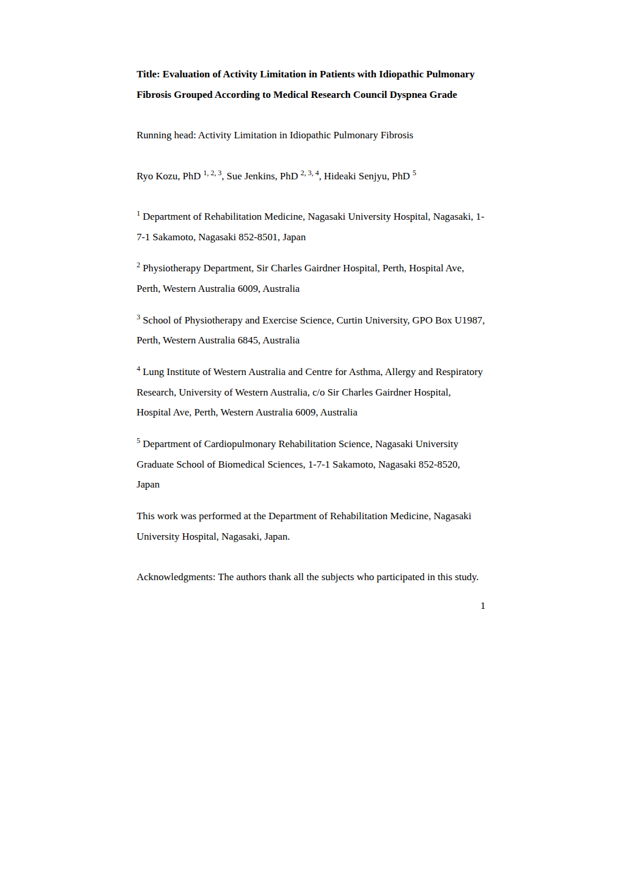Title: Evaluation of Activity Limitation in Patients with Idiopathic Pulmonary Fibrosis Grouped According to Medical Research Council Dyspnea Grade
Running head: Activity Limitation in Idiopathic Pulmonary Fibrosis
Ryo Kozu, PhD 1, 2, 3, Sue Jenkins, PhD 2, 3, 4, Hideaki Senjyu, PhD 5
1 Department of Rehabilitation Medicine, Nagasaki University Hospital, Nagasaki, 1-7-1 Sakamoto, Nagasaki 852-8501, Japan
2 Physiotherapy Department, Sir Charles Gairdner Hospital, Perth, Hospital Ave, Perth, Western Australia 6009, Australia
3 School of Physiotherapy and Exercise Science, Curtin University, GPO Box U1987, Perth, Western Australia 6845, Australia
4 Lung Institute of Western Australia and Centre for Asthma, Allergy and Respiratory Research, University of Western Australia, c/o Sir Charles Gairdner Hospital, Hospital Ave, Perth, Western Australia 6009, Australia
5 Department of Cardiopulmonary Rehabilitation Science, Nagasaki University Graduate School of Biomedical Sciences, 1-7-1 Sakamoto, Nagasaki 852-8520, Japan
This work was performed at the Department of Rehabilitation Medicine, Nagasaki University Hospital, Nagasaki, Japan.
Acknowledgments: The authors thank all the subjects who participated in this study.
1